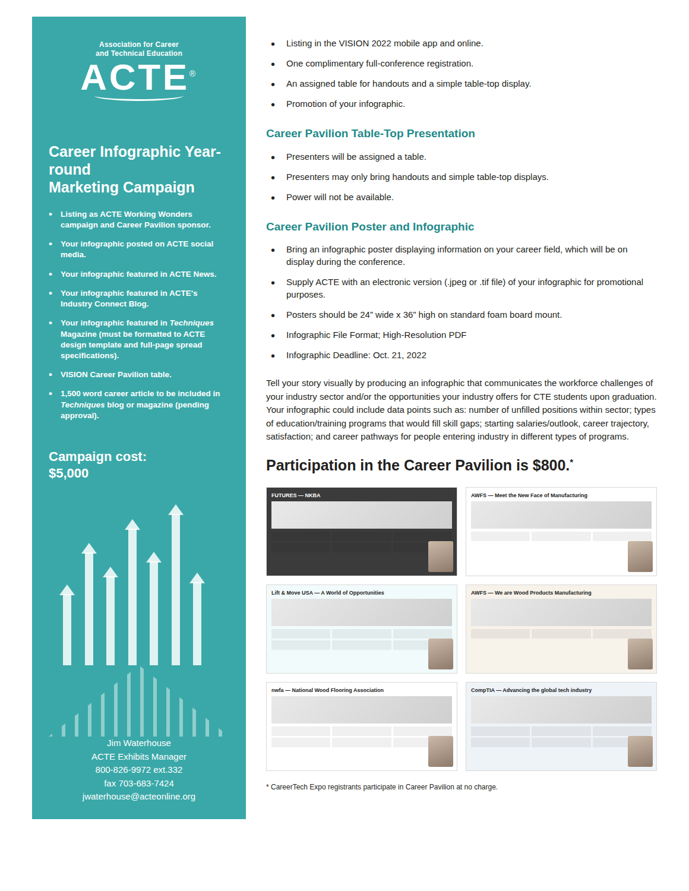Association for Career
and Technical Education
ACTE®
Career Infographic Year-round
Marketing Campaign
Listing as ACTE Working Wonders campaign and Career Pavilion sponsor.
Your infographic posted on ACTE social media.
Your infographic featured in ACTE News.
Your infographic featured in ACTE's Industry Connect Blog.
Your infographic featured in Techniques Magazine (must be formatted to ACTE design template and full-page spread specifications).
VISION Career Pavilion table.
1,500 word career article to be included in Techniques blog or magazine (pending approval).
Campaign cost:
$5,000
Jim Waterhouse
ACTE Exhibits Manager
800-826-9972 ext.332
fax 703-683-7424
jwaterhouse@acteonline.org
Listing in the VISION 2022 mobile app and online.
One complimentary full-conference registration.
An assigned table for handouts and a simple table-top display.
Promotion of your infographic.
Career Pavilion Table-Top Presentation
Presenters will be assigned a table.
Presenters may only bring handouts and simple table-top displays.
Power will not be available.
Career Pavilion Poster and Infographic
Bring an infographic poster displaying information on your career field, which will be on display during the conference.
Supply ACTE with an electronic version (.jpeg or .tif file) of your infographic for promotional purposes.
Posters should be 24” wide x 36” high on standard foam board mount.
Infographic File Format; High-Resolution PDF
Infographic Deadline: Oct. 21, 2022
Tell your story visually by producing an infographic that communicates the workforce challenges of your industry sector and/or the opportunities your industry offers for CTE students upon graduation. Your infographic could include data points such as: number of unfilled positions within sector; types of education/training programs that would fill skill gaps; starting salaries/outlook, career trajectory, satisfaction; and career pathways for people entering industry in different types of programs.
Participation in the Career Pavilion is $800.*
FUTURES — NKBA
AWFS — Meet the New Face of Manufacturing
Lift & Move USA — A World of Opportunities
AWFS — We are Wood Products Manufacturing
nwfa — National Wood Flooring Association
CompTIA — Advancing the global tech industry
* CareerTech Expo registrants participate in Career Pavilion at no charge.